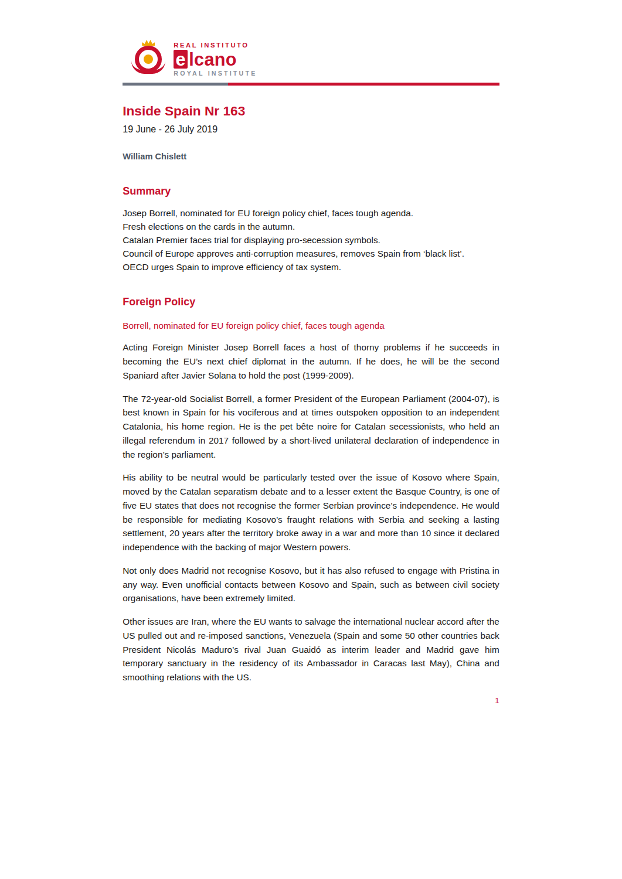REAL INSTITUTO
elcano
ROYAL INSTITUTE
Inside Spain Nr 163
19 June - 26 July 2019
William Chislett
Summary
Josep Borrell, nominated for EU foreign policy chief, faces tough agenda.
Fresh elections on the cards in the autumn.
Catalan Premier faces trial for displaying pro-secession symbols.
Council of Europe approves anti-corruption measures, removes Spain from ‘black list’.
OECD urges Spain to improve efficiency of tax system.
Foreign Policy
Borrell, nominated for EU foreign policy chief, faces tough agenda
Acting Foreign Minister Josep Borrell faces a host of thorny problems if he succeeds in becoming the EU’s next chief diplomat in the autumn. If he does, he will be the second Spaniard after Javier Solana to hold the post (1999-2009).
The 72-year-old Socialist Borrell, a former President of the European Parliament (2004-07), is best known in Spain for his vociferous and at times outspoken opposition to an independent Catalonia, his home region. He is the pet bête noire for Catalan secessionists, who held an illegal referendum in 2017 followed by a short-lived unilateral declaration of independence in the region’s parliament.
His ability to be neutral would be particularly tested over the issue of Kosovo where Spain, moved by the Catalan separatism debate and to a lesser extent the Basque Country, is one of five EU states that does not recognise the former Serbian province’s independence. He would be responsible for mediating Kosovo’s fraught relations with Serbia and seeking a lasting settlement, 20 years after the territory broke away in a war and more than 10 since it declared independence with the backing of major Western powers.
Not only does Madrid not recognise Kosovo, but it has also refused to engage with Pristina in any way. Even unofficial contacts between Kosovo and Spain, such as between civil society organisations, have been extremely limited.
Other issues are Iran, where the EU wants to salvage the international nuclear accord after the US pulled out and re-imposed sanctions, Venezuela (Spain and some 50 other countries back President Nicolás Maduro’s rival Juan Guaidó as interim leader and Madrid gave him temporary sanctuary in the residency of its Ambassador in Caracas last May), China and smoothing relations with the US.
1